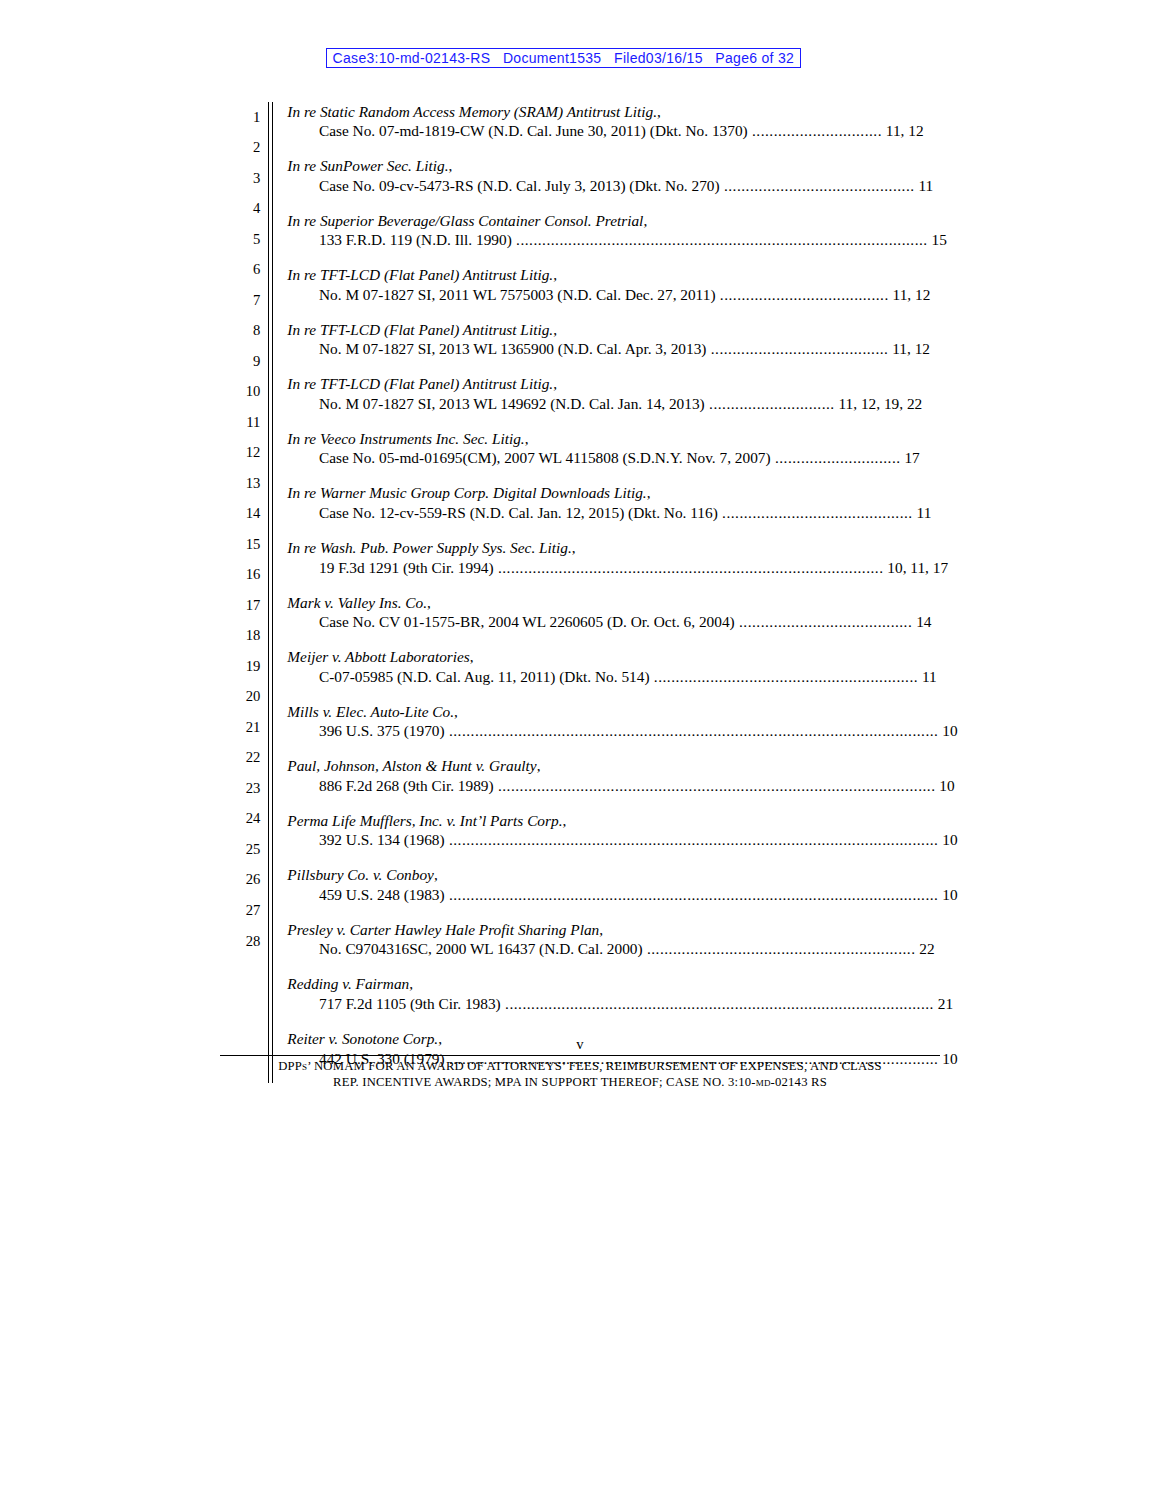Case3:10-md-02143-RS Document1535 Filed03/16/15 Page6 of 32
1
2
3
4
5
6
7
8
9
10
11
12
13
14
15
16
17
18
19
20
21
22
23
24
25
26
27
28
In re Static Random Access Memory (SRAM) Antitrust Litig., Case No. 07-md-1819-CW (N.D. Cal. June 30, 2011) (Dkt. No. 1370) .............................. 11, 12
In re SunPower Sec. Litig., Case No. 09-cv-5473-RS (N.D. Cal. July 3, 2013) (Dkt. No. 270) ............................................ 11
In re Superior Beverage/Glass Container Consol. Pretrial, 133 F.R.D. 119 (N.D. Ill. 1990) ............................................................................................... 15
In re TFT-LCD (Flat Panel) Antitrust Litig., No. M 07-1827 SI, 2011 WL 7575003 (N.D. Cal. Dec. 27, 2011) ....................................... 11, 12
In re TFT-LCD (Flat Panel) Antitrust Litig., No. M 07-1827 SI, 2013 WL 1365900 (N.D. Cal. Apr. 3, 2013) ......................................... 11, 12
In re TFT-LCD (Flat Panel) Antitrust Litig., No. M 07-1827 SI, 2013 WL 149692 (N.D. Cal. Jan. 14, 2013) ............................. 11, 12, 19, 22
In re Veeco Instruments Inc. Sec. Litig., Case No. 05-md-01695(CM), 2007 WL 4115808 (S.D.N.Y. Nov. 7, 2007) ............................. 17
In re Warner Music Group Corp. Digital Downloads Litig., Case No. 12-cv-559-RS (N.D. Cal. Jan. 12, 2015) (Dkt. No. 116) ............................................ 11
In re Wash. Pub. Power Supply Sys. Sec. Litig., 19 F.3d 1291 (9th Cir. 1994) ......................................................................................... 10, 11, 17
Mark v. Valley Ins. Co., Case No. CV 01-1575-BR, 2004 WL 2260605 (D. Or. Oct. 6, 2004) ........................................ 14
Meijer v. Abbott Laboratories, C-07-05985 (N.D. Cal. Aug. 11, 2011) (Dkt. No. 514) ............................................................. 11
Mills v. Elec. Auto-Lite Co., 396 U.S. 375 (1970) ................................................................................................................. 10
Paul, Johnson, Alston & Hunt v. Graulty, 886 F.2d 268 (9th Cir. 1989) ..................................................................................................... 10
Perma Life Mufflers, Inc. v. Int’l Parts Corp., 392 U.S. 134 (1968) ................................................................................................................. 10
Pillsbury Co. v. Conboy, 459 U.S. 248 (1983) ................................................................................................................. 10
Presley v. Carter Hawley Hale Profit Sharing Plan, No. C9704316SC, 2000 WL 16437 (N.D. Cal. 2000) .............................................................. 22
Redding v. Fairman, 717 F.2d 1105 (9th Cir. 1983) ................................................................................................... 21
Reiter v. Sonotone Corp., 442 U.S. 330 (1979) ................................................................................................................. 10
v
DPPs’ NOMAM FOR AN AWARD OF ATTORNEYS’ FEES, REIMBURSEMENT OF EXPENSES, AND CLASS
REP. INCENTIVE AWARDS; MPA IN SUPPORT THEREOF; CASE NO. 3:10-md-02143 RS